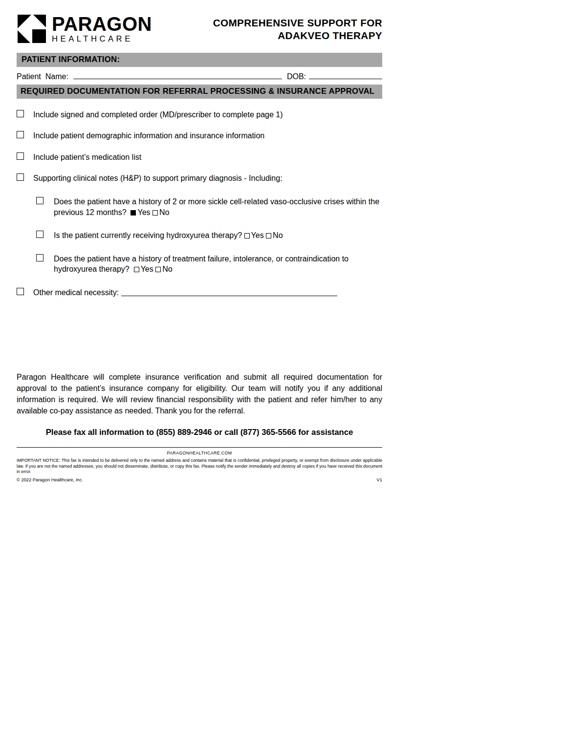PARAGON
HEALTHCARE
COMPREHENSIVE SUPPORT FOR
ADAKVEO THERAPY
PATIENT INFORMATION:
Patient Name: DOB:
REQUIRED DOCUMENTATION FOR REFERRAL PROCESSING & INSURANCE APPROVAL
Include signed and completed order (MD/prescriber to complete page 1)
Include patient demographic information and insurance information
Include patient’s medication list
Supporting clinical notes (H&P) to support primary diagnosis - Including:
Does the patient have a history of 2 or more sickle cell-related vaso-occlusive crises within the previous 12 months? Yes No
Is the patient currently receiving hydroxyurea therapy? Yes No
Does the patient have a history of treatment failure, intolerance, or contraindication to hydroxyurea therapy? Yes No
Other medical necessity:
Paragon Healthcare will complete insurance verification and submit all required documentation for approval to the patient’s insurance company for eligibility. Our team will notify you if any additional information is required. We will review financial responsibility with the patient and refer him/her to any available co-pay assistance as needed. Thank you for the referral.
Please fax all information to (855) 889-2946 or call (877) 365-5566 for assistance
PARAGONHEALTHCARE.COM
IMPORTANT NOTICE: This fax is intended to be delivered only to the named address and contains material that is confidential, privileged property, or exempt from disclosure under applicable law. If you are not the named addressee, you should not disseminate, distribute, or copy this fax. Please notify the sender immediately and destroy all copies if you have received this document in error.
© 2022 Paragon Healthcare, Inc. V1